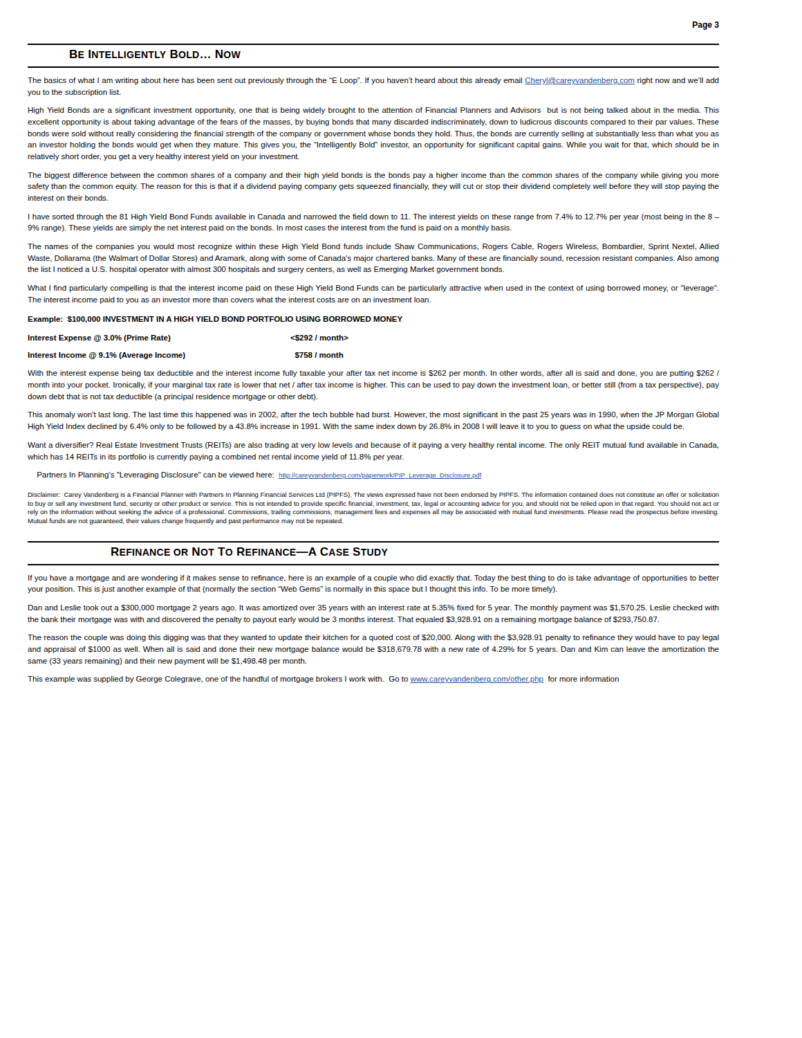Page 3
BE INTELLIGENTLY BOLD… NOW
The basics of what I am writing about here has been sent out previously through the “E Loop”. If you haven’t heard about this already email Cheryl@careyvandenberg.com right now and we’ll add you to the subscription list.
High Yield Bonds are a significant investment opportunity, one that is being widely brought to the attention of Financial Planners and Advisors but is not being talked about in the media. This excellent opportunity is about taking advantage of the fears of the masses, by buying bonds that many discarded indiscriminately, down to ludicrous discounts compared to their par values. These bonds were sold without really considering the financial strength of the company or government whose bonds they hold. Thus, the bonds are currently selling at substantially less than what you as an investor holding the bonds would get when they mature. This gives you, the “Intelligently Bold” investor, an opportunity for significant capital gains. While you wait for that, which should be in relatively short order, you get a very healthy interest yield on your investment.
The biggest difference between the common shares of a company and their high yield bonds is the bonds pay a higher income than the common shares of the company while giving you more safety than the common equity. The reason for this is that if a dividend paying company gets squeezed financially, they will cut or stop their dividend completely well before they will stop paying the interest on their bonds.
I have sorted through the 81 High Yield Bond Funds available in Canada and narrowed the field down to 11. The interest yields on these range from 7.4% to 12.7% per year (most being in the 8 – 9% range). These yields are simply the net interest paid on the bonds. In most cases the interest from the fund is paid on a monthly basis.
The names of the companies you would most recognize within these High Yield Bond funds include Shaw Communications, Rogers Cable, Rogers Wireless, Bombardier, Sprint Nextel, Allied Waste, Dollarama (the Walmart of Dollar Stores) and Aramark, along with some of Canada's major chartered banks. Many of these are financially sound, recession resistant companies. Also among the list I noticed a U.S. hospital operator with almost 300 hospitals and surgery centers, as well as Emerging Market government bonds.
What I find particularly compelling is that the interest income paid on these High Yield Bond Funds can be particularly attractive when used in the context of using borrowed money, or "leverage". The interest income paid to you as an investor more than covers what the interest costs are on an investment loan.
Example: $100,000 INVESTMENT IN A HIGH YIELD BOND PORTFOLIO USING BORROWED MONEY
Interest Expense @ 3.0% (Prime Rate)<$292 / month>
Interest Income @ 9.1% (Average Income) $758 / month
With the interest expense being tax deductible and the interest income fully taxable your after tax net income is $262 per month. In other words, after all is said and done, you are putting $262 / month into your pocket. Ironically, if your marginal tax rate is lower that net / after tax income is higher. This can be used to pay down the investment loan, or better still (from a tax perspective), pay down debt that is not tax deductible (a principal residence mortgage or other debt).
This anomaly won't last long. The last time this happened was in 2002, after the tech bubble had burst. However, the most significant in the past 25 years was in 1990, when the JP Morgan Global High Yield Index declined by 6.4% only to be followed by a 43.8% increase in 1991. With the same index down by 26.8% in 2008 I will leave it to you to guess on what the upside could be.
Want a diversifier? Real Estate Investment Trusts (REITs) are also trading at very low levels and because of it paying a very healthy rental income. The only REIT mutual fund available in Canada, which has 14 REITs in its portfolio is currently paying a combined net rental income yield of 11.8% per year.
Partners In Planning’s "Leveraging Disclosure" can be viewed here: http://careyvandenberg.com/paperwork/PIP_Leverage_Disclosure.pdf
Disclaimer: Carey Vandenberg is a Financial Planner with Partners In Planning Financial Services Ltd (PIPFS). The views expressed have not been endorsed by PIPFS. The information contained does not constitute an offer or solicitation to buy or sell any investment fund, security or other product or service. This is not intended to provide specific financial, investment, tax, legal or accounting advice for you, and should not be relied upon in that regard. You should not act or rely on the information without seeking the advice of a professional. Commissions, trailing commissions, management fees and expenses all may be associated with mutual fund investments. Please read the prospectus before investing. Mutual funds are not guaranteed, their values change frequently and past performance may not be repeated.
REFINANCE OR NOT TO REFINANCE—A CASE STUDY
If you have a mortgage and are wondering if it makes sense to refinance, here is an example of a couple who did exactly that. Today the best thing to do is take advantage of opportunities to better your position. This is just another example of that (normally the section “Web Gems” is normally in this space but I thought this info. To be more timely).
Dan and Leslie took out a $300,000 mortgage 2 years ago. It was amortized over 35 years with an interest rate at 5.35% fixed for 5 year. The monthly payment was $1,570.25. Leslie checked with the bank their mortgage was with and discovered the penalty to payout early would be 3 months interest. That equaled $3,928.91 on a remaining mortgage balance of $293,750.87.
The reason the couple was doing this digging was that they wanted to update their kitchen for a quoted cost of $20,000. Along with the $3,928.91 penalty to refinance they would have to pay legal and appraisal of $1000 as well. When all is said and done their new mortgage balance would be $318,679.78 with a new rate of 4.29% for 5 years. Dan and Kim can leave the amortization the same (33 years remaining) and their new payment will be $1,498.48 per month.
This example was supplied by George Colegrave, one of the handful of mortgage brokers I work with. Go to www.careyvandenberg.com/other.php for more information